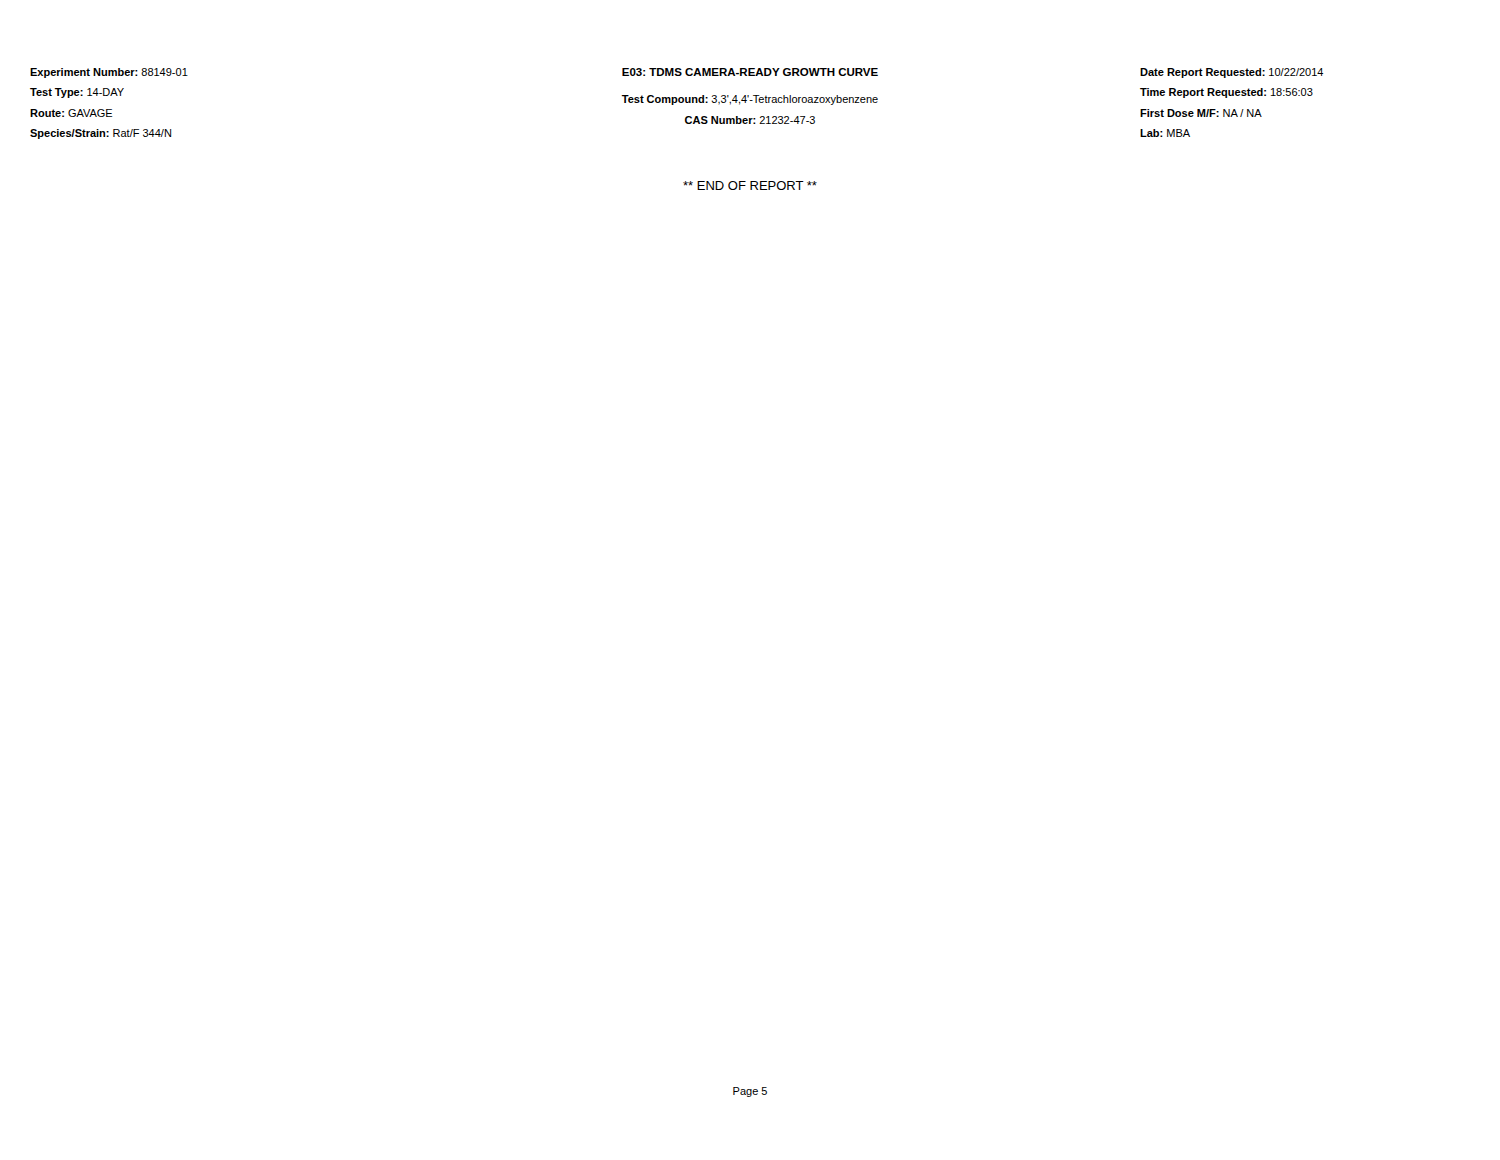Experiment Number: 88149-01
Test Type: 14-DAY
Route: GAVAGE
Species/Strain: Rat/F 344/N
E03: TDMS CAMERA-READY GROWTH CURVE
Test Compound: 3,3',4,4'-Tetrachloroazoxybenzene
CAS Number: 21232-47-3
Date Report Requested: 10/22/2014
Time Report Requested: 18:56:03
First Dose M/F: NA / NA
Lab: MBA
** END OF REPORT **
Page 5